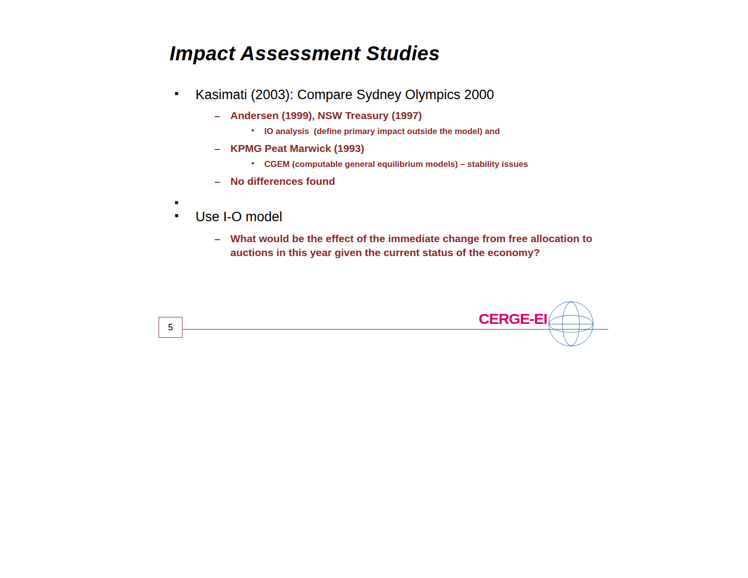Impact Assessment Studies
Kasimati (2003): Compare Sydney Olympics 2000
Andersen (1999), NSW Treasury (1997)
IO analysis (define primary impact outside the model) and
KPMG Peat Marwick (1993)
CGEM (computable general equilibrium models) – stability issues
No differences found
Use I-O model
What would be the effect of the immediate change from free allocation to auctions in this year given the current status of the economy?
5
CERGE-EI